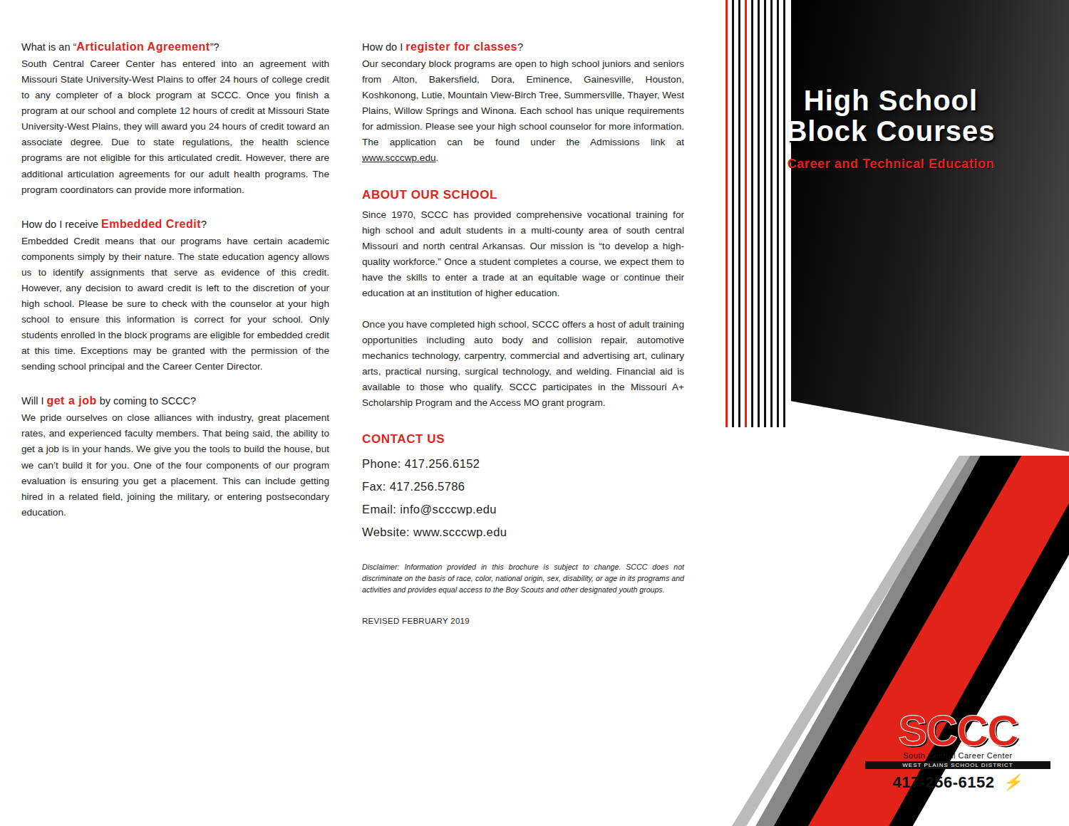What is an “Articulation Agreement”?
South Central Career Center has entered into an agreement with Missouri State University-West Plains to offer 24 hours of college credit to any completer of a block program at SCCC. Once you finish a program at our school and complete 12 hours of credit at Missouri State University-West Plains, they will award you 24 hours of credit toward an associate degree. Due to state regulations, the health science programs are not eligible for this articulated credit. However, there are additional articulation agreements for our adult health programs. The program coordinators can provide more information.
How do I receive Embedded Credit?
Embedded Credit means that our programs have certain academic components simply by their nature. The state education agency allows us to identify assignments that serve as evidence of this credit. However, any decision to award credit is left to the discretion of your high school. Please be sure to check with the counselor at your high school to ensure this information is correct for your school. Only students enrolled in the block programs are eligible for embedded credit at this time. Exceptions may be granted with the permission of the sending school principal and the Career Center Director.
Will I get a job by coming to SCCC?
We pride ourselves on close alliances with industry, great placement rates, and experienced faculty members. That being said, the ability to get a job is in your hands. We give you the tools to build the house, but we can’t build it for you. One of the four components of our program evaluation is ensuring you get a placement. This can include getting hired in a related field, joining the military, or entering postsecondary education.
How do I register for classes?
Our secondary block programs are open to high school juniors and seniors from Alton, Bakersfield, Dora, Eminence, Gainesville, Houston, Koshkonong, Lutie, Mountain View-Birch Tree, Summersville, Thayer, West Plains, Willow Springs and Winona. Each school has unique requirements for admission. Please see your high school counselor for more information. The application can be found under the Admissions link at www.scccwp.edu.
About Our School
Since 1970, SCCC has provided comprehensive vocational training for high school and adult students in a multi-county area of south central Missouri and north central Arkansas. Our mission is “to develop a high-quality workforce.” Once a student completes a course, we expect them to have the skills to enter a trade at an equitable wage or continue their education at an institution of higher education.
Once you have completed high school, SCCC offers a host of adult training opportunities including auto body and collision repair, automotive mechanics technology, carpentry, commercial and advertising art, culinary arts, practical nursing, surgical technology, and welding. Financial aid is available to those who qualify. SCCC participates in the Missouri A+ Scholarship Program and the Access MO grant program.
Contact Us
Phone: 417.256.6152
Fax: 417.256.5786
Email: info@scccwp.edu
Website: www.scccwp.edu
Disclaimer: Information provided in this brochure is subject to change. SCCC does not discriminate on the basis of race, color, national origin, sex, disability, or age in its programs and activities and provides equal access to the Boy Scouts and other designated youth groups.
REVISED FEBRUARY 2019
High School
Block Courses
Career and Technical Education
SCCC
South Central Career Center
WEST PLAINS SCHOOL DISTRICT
417-256-6152 ⚡